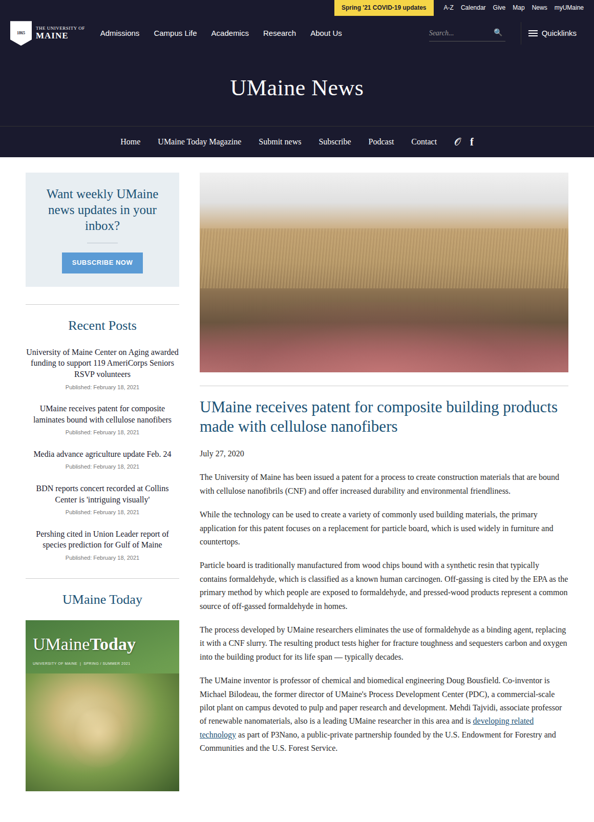Spring '21 COVID-19 updates
A-Z Calendar Give Map News myUMaine
1865
THE UNIVERSITY OF MAINE
Admissions Campus Life Academics Research About Us 🔍
Quicklinks
UMaine News
Home UMaine Today Magazine Submit news Subscribe Podcast Contact
𝒪 f
Want weekly UMaine news updates in your inbox?
SUBSCRIBE NOW
Recent Posts
University of Maine Center on Aging awarded funding to support 119 AmeriCorps Seniors RSVP volunteers
Published: February 18, 2021
UMaine receives patent for composite laminates bound with cellulose nanofibers
Published: February 18, 2021
Media advance agriculture update Feb. 24
Published: February 18, 2021
BDN reports concert recorded at Collins Center is 'intriguing visually'
Published: February 18, 2021
Pershing cited in Union Leader report of species prediction for Gulf of Maine
Published: February 18, 2021
UMaine Today
UMaineToday
UNIVERSITY OF MAINE | SPRING / SUMMER 2021
UMaine receives patent for composite building products made with cellulose nanofibers
July 27, 2020
The University of Maine has been issued a patent for a process to create construction materials that are bound with cellulose nanofibrils (CNF) and offer increased durability and environmental friendliness.
While the technology can be used to create a variety of commonly used building materials, the primary application for this patent focuses on a replacement for particle board, which is used widely in furniture and countertops.
Particle board is traditionally manufactured from wood chips bound with a synthetic resin that typically contains formaldehyde, which is classified as a known human carcinogen. Off-gassing is cited by the EPA as the primary method by which people are exposed to formaldehyde, and pressed-wood products represent a common source of off-gassed formaldehyde in homes.
The process developed by UMaine researchers eliminates the use of formaldehyde as a binding agent, replacing it with a CNF slurry. The resulting product tests higher for fracture toughness and sequesters carbon and oxygen into the building product for its life span — typically decades.
The UMaine inventor is professor of chemical and biomedical engineering Doug Bousfield. Co-inventor is Michael Bilodeau, the former director of UMaine's Process Development Center (PDC), a commercial-scale pilot plant on campus devoted to pulp and paper research and development. Mehdi Tajvidi, associate professor of renewable nanomaterials, also is a leading UMaine researcher in this area and is developing related technology as part of P3Nano, a public-private partnership founded by the U.S. Endowment for Forestry and Communities and the U.S. Forest Service.